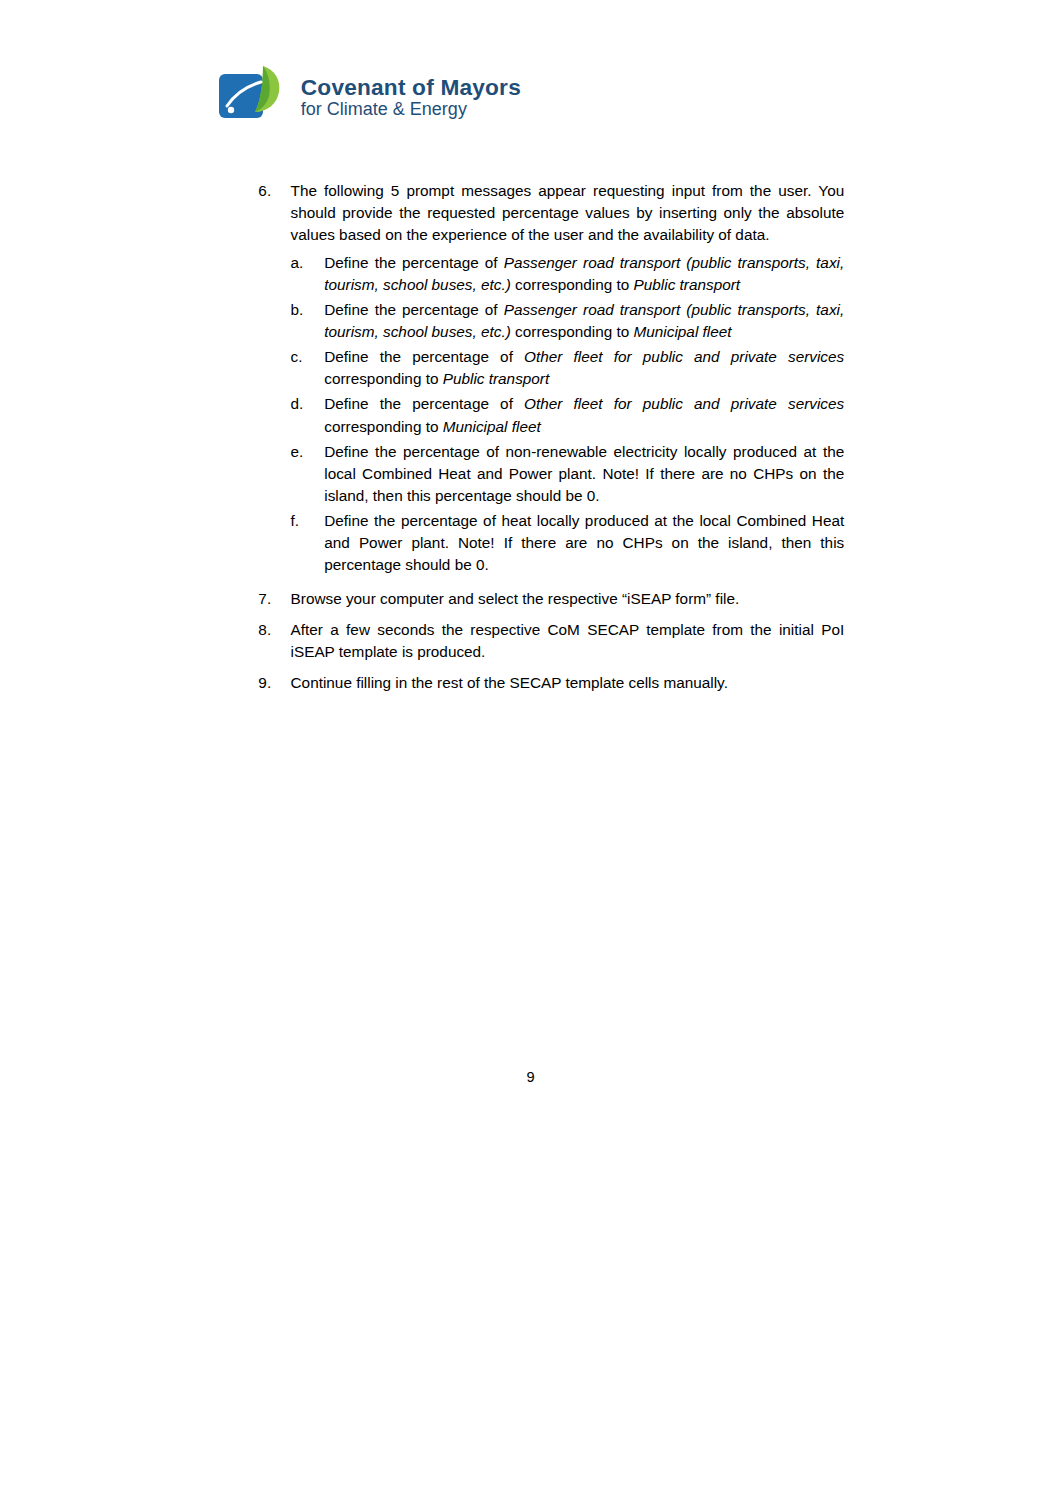Covenant of Mayors
for Climate & Energy
The following 5 prompt messages appear requesting input from the user. You should provide the requested percentage values by inserting only the absolute values based on the experience of the user and the availability of data.
Define the percentage of Passenger road transport (public transports, taxi, tourism, school buses, etc.) corresponding to Public transport
Define the percentage of Passenger road transport (public transports, taxi, tourism, school buses, etc.) corresponding to Municipal fleet
Define the percentage of Other fleet for public and private services corresponding to Public transport
Define the percentage of Other fleet for public and private services corresponding to Municipal fleet
Define the percentage of non-renewable electricity locally produced at the local Combined Heat and Power plant. Note! If there are no CHPs on the island, then this percentage should be 0.
Define the percentage of heat locally produced at the local Combined Heat and Power plant. Note! If there are no CHPs on the island, then this percentage should be 0.
Browse your computer and select the respective “iSEAP form” file.
After a few seconds the respective CoM SECAP template from the initial PoI iSEAP template is produced.
Continue filling in the rest of the SECAP template cells manually.
9